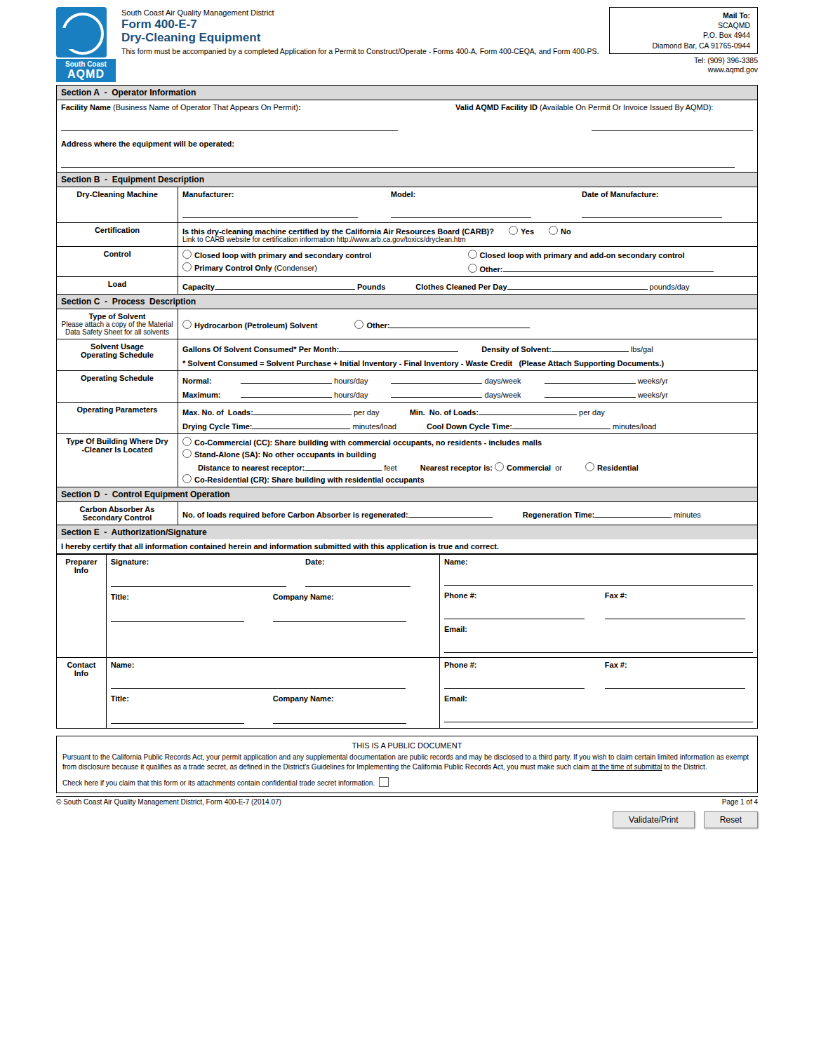South Coast
AQMD
South Coast Air Quality Management District
Form 400-E-7
Dry-Cleaning Equipment
This form must be accompanied by a completed Application for a Permit to Construct/Operate - Forms 400-A, Form 400-CEQA, and Form 400-PS.
Mail To:
SCAQMD
P.O. Box 4944
Diamond Bar, CA 91765-0944
Tel: (909) 396-3385
www.aqmd.gov
Section A - Operator Information
| Facility Name (Business Name of Operator That Appears On Permit) : Valid AQMD Facility ID (Available On Permit Or Invoice Issued By AQMD): Address where the equipment will be operated: |
Section B - Equipment Description
| Dry-Cleaning Machine | Manufacturer: Model: Date of Manufacture: |
| Certification | Is this dry-cleaning machine certified by the California Air Resources Board (CARB)? Yes No Link to CARB website for certification information http://www.arb.ca.gov/toxics/dryclean.htm |
| Control | Closed loop with primary and secondary control Closed loop with primary and add-on secondary control Primary Control Only (Condenser) Other: |
| Load | Capacity Pounds Clothes Cleaned Per Day pounds/day |
Section C - Process Description
| Type of Solvent Please attach a copy of the Material Data Safety Sheet for all solvents | Hydrocarbon (Petroleum) Solvent Other: |
| Solvent Usage Operating Schedule | Gallons Of Solvent Consumed* Per Month: Density of Solvent: lbs/gal * Solvent Consumed = Solvent Purchase + Initial Inventory - Final Inventory - Waste Credit (Please Attach Supporting Documents.) |
| Operating Schedule | Normal: hours/day days/week weeks/yr Maximum: hours/day days/week weeks/yr |
| Operating Parameters | Max. No. of Loads: per day Min. No. of Loads: per day Drying Cycle Time: minutes/load Cool Down Cycle Time: minutes/load |
| Type Of Building Where Dry -Cleaner Is Located | Co-Commercial (CC): Share building with commercial occupants, no residents - includes malls Stand-Alone (SA): No other occupants in building Distance to nearest receptor: feet Nearest receptor is: Commercial or Residential Co-Residential (CR): Share building with residential occupants |
Section D - Control Equipment Operation
| Carbon Absorber As Secondary Control | No. of loads required before Carbon Absorber is regenerated: Regeneration Time: minutes |
Section E - Authorization/Signature
I hereby certify that all information contained herein and information submitted with this application is true and correct.
| Preparer Info | Signature: Date: Title: Company Name: | Name: Phone #: Fax #: Email: |
| Contact Info | Name: Title: Company Name: | Phone #: Fax #: Email: |
THIS IS A PUBLIC DOCUMENT
Pursuant to the California Public Records Act, your permit application and any supplemental documentation are public records and may be disclosed to a third party. If you wish to claim certain limited information as exempt from disclosure because it qualifies as a trade secret, as defined in the District's Guidelines for Implementing the California Public Records Act, you must make such claim at the time of submittal to the District.
Check here if you claim that this form or its attachments contain confidential trade secret information.
© South Coast Air Quality Management District, Form 400-E-7 (2014.07)
Page 1 of 4
Validate/Print Reset